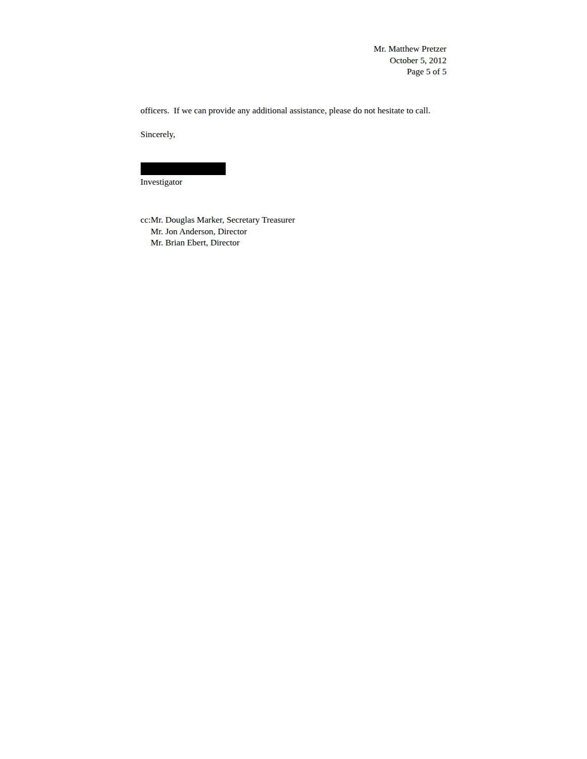Mr. Matthew Pretzer
October 5, 2012
Page 5 of 5
officers. If we can provide any additional assistance, please do not hesitate to call.
Sincerely,
Investigator
| cc: | Mr. Douglas Marker, Secretary Treasurer Mr. Jon Anderson, Director Mr. Brian Ebert, Director |